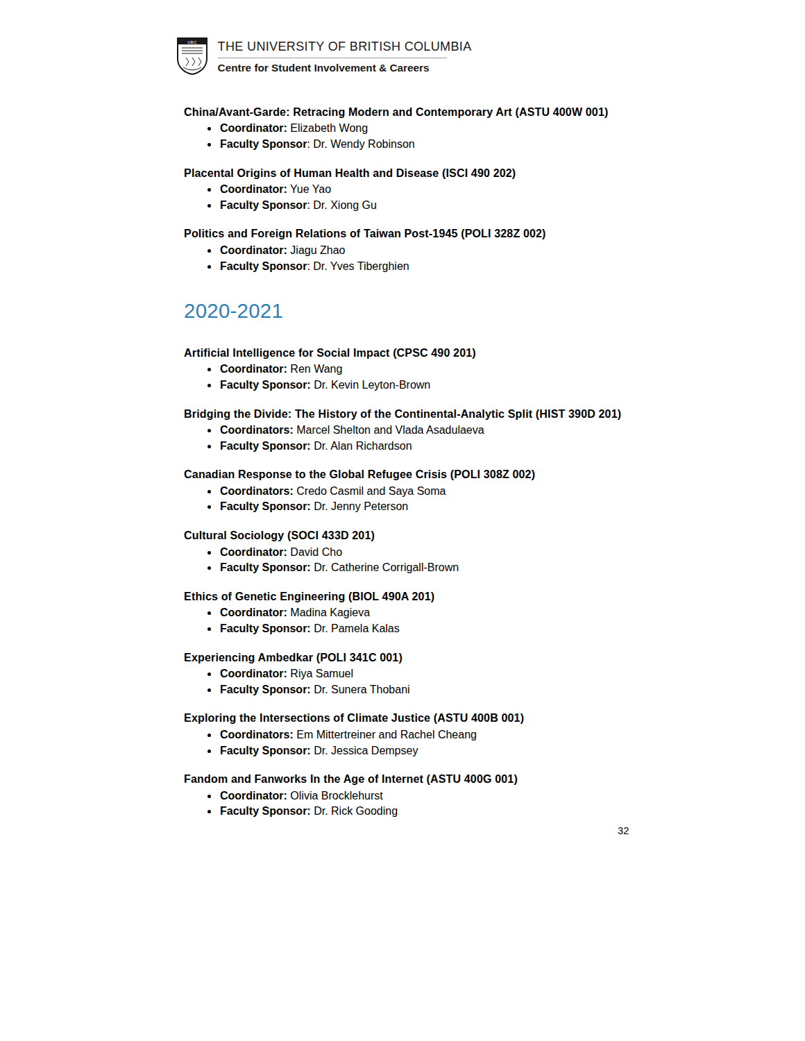UBC
THE UNIVERSITY OF BRITISH COLUMBIA
Centre for Student Involvement & Careers
China/Avant-Garde: Retracing Modern and Contemporary Art (ASTU 400W 001)
Coordinator: Elizabeth Wong
Faculty Sponsor: Dr. Wendy Robinson
Placental Origins of Human Health and Disease (ISCI 490 202)
Coordinator: Yue Yao
Faculty Sponsor: Dr. Xiong Gu
Politics and Foreign Relations of Taiwan Post-1945 (POLI 328Z 002)
Coordinator: Jiagu Zhao
Faculty Sponsor: Dr. Yves Tiberghien
2020-2021
Artificial Intelligence for Social Impact (CPSC 490 201)
Coordinator: Ren Wang
Faculty Sponsor: Dr. Kevin Leyton-Brown
Bridging the Divide: The History of the Continental-Analytic Split (HIST 390D 201)
Coordinators: Marcel Shelton and Vlada Asadulaeva
Faculty Sponsor: Dr. Alan Richardson
Canadian Response to the Global Refugee Crisis (POLI 308Z 002)
Coordinators: Credo Casmil and Saya Soma
Faculty Sponsor: Dr. Jenny Peterson
Cultural Sociology (SOCI 433D 201)
Coordinator: David Cho
Faculty Sponsor: Dr. Catherine Corrigall-Brown
Ethics of Genetic Engineering (BIOL 490A 201)
Coordinator: Madina Kagieva
Faculty Sponsor: Dr. Pamela Kalas
Experiencing Ambedkar (POLI 341C 001)
Coordinator: Riya Samuel
Faculty Sponsor: Dr. Sunera Thobani
Exploring the Intersections of Climate Justice (ASTU 400B 001)
Coordinators: Em Mittertreiner and Rachel Cheang
Faculty Sponsor: Dr. Jessica Dempsey
Fandom and Fanworks In the Age of Internet (ASTU 400G 001)
Coordinator: Olivia Brocklehurst
Faculty Sponsor: Dr. Rick Gooding
32